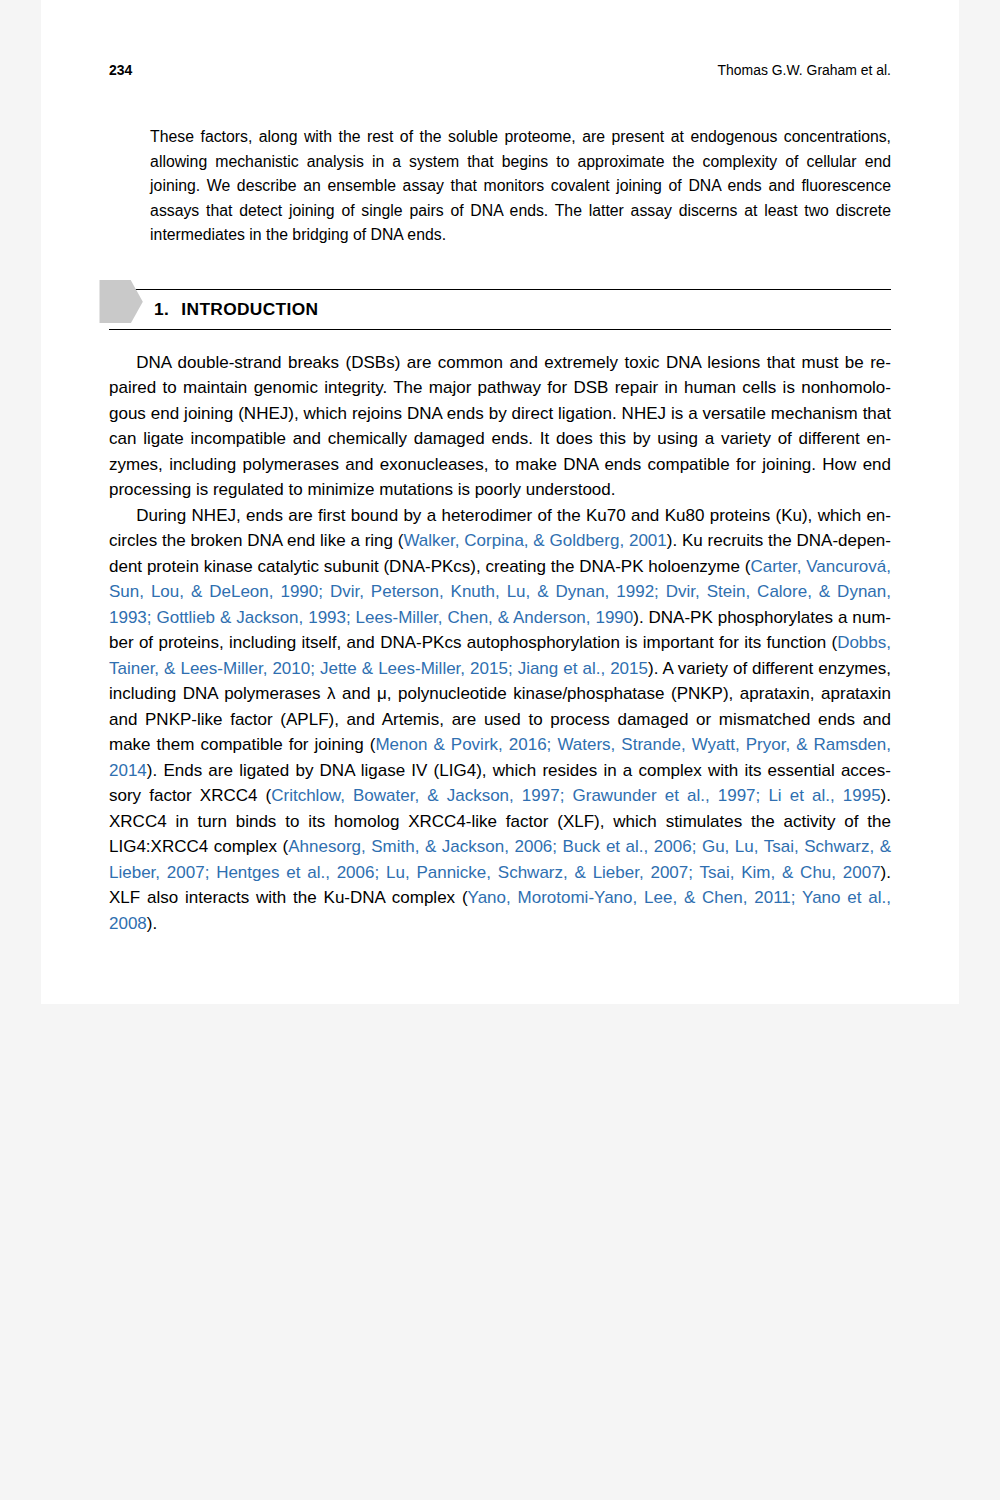234 Thomas G.W. Graham et al.
These factors, along with the rest of the soluble proteome, are present at endogenous concentrations, allowing mechanistic analysis in a system that begins to approximate the complexity of cellular end joining. We describe an ensemble assay that monitors covalent joining of DNA ends and fluorescence assays that detect joining of single pairs of DNA ends. The latter assay discerns at least two discrete intermediates in the bridging of DNA ends.
1. INTRODUCTION
DNA double-strand breaks (DSBs) are common and extremely toxic DNA lesions that must be repaired to maintain genomic integrity. The major pathway for DSB repair in human cells is nonhomologous end joining (NHEJ), which rejoins DNA ends by direct ligation. NHEJ is a versatile mechanism that can ligate incompatible and chemically damaged ends. It does this by using a variety of different enzymes, including polymerases and exonucleases, to make DNA ends compatible for joining. How end processing is regulated to minimize mutations is poorly understood.
During NHEJ, ends are first bound by a heterodimer of the Ku70 and Ku80 proteins (Ku), which encircles the broken DNA end like a ring (Walker, Corpina, & Goldberg, 2001). Ku recruits the DNA-dependent protein kinase catalytic subunit (DNA-PKcs), creating the DNA-PK holoenzyme (Carter, Vancurová, Sun, Lou, & DeLeon, 1990; Dvir, Peterson, Knuth, Lu, & Dynan, 1992; Dvir, Stein, Calore, & Dynan, 1993; Gottlieb & Jackson, 1993; Lees-Miller, Chen, & Anderson, 1990). DNA-PK phosphorylates a number of proteins, including itself, and DNA-PKcs autophosphorylation is important for its function (Dobbs, Tainer, & Lees-Miller, 2010; Jette & Lees-Miller, 2015; Jiang et al., 2015). A variety of different enzymes, including DNA polymerases λ and μ, polynucleotide kinase/phosphatase (PNKP), aprataxin, aprataxin and PNKP-like factor (APLF), and Artemis, are used to process damaged or mismatched ends and make them compatible for joining (Menon & Povirk, 2016; Waters, Strande, Wyatt, Pryor, & Ramsden, 2014). Ends are ligated by DNA ligase IV (LIG4), which resides in a complex with its essential accessory factor XRCC4 (Critchlow, Bowater, & Jackson, 1997; Grawunder et al., 1997; Li et al., 1995). XRCC4 in turn binds to its homolog XRCC4-like factor (XLF), which stimulates the activity of the LIG4:XRCC4 complex (Ahnesorg, Smith, & Jackson, 2006; Buck et al., 2006; Gu, Lu, Tsai, Schwarz, & Lieber, 2007; Hentges et al., 2006; Lu, Pannicke, Schwarz, & Lieber, 2007; Tsai, Kim, & Chu, 2007). XLF also interacts with the Ku-DNA complex (Yano, Morotomi-Yano, Lee, & Chen, 2011; Yano et al., 2008).